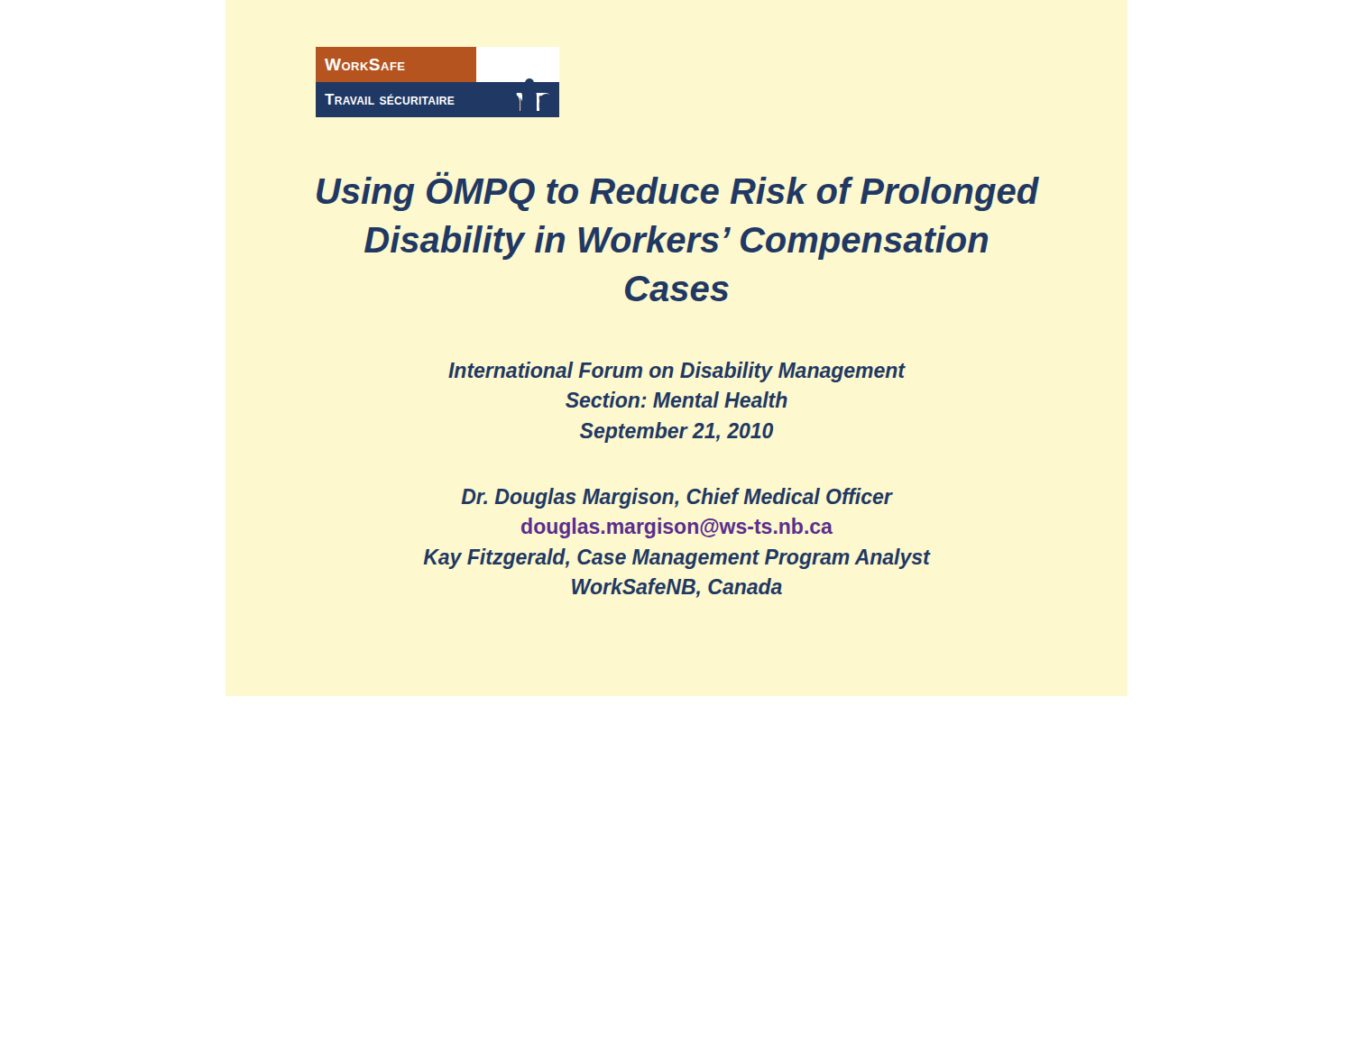WorkSafe
Travail sécuritaire
NB
Using ÖMPQ to Reduce Risk of Prolonged Disability in Workers’ Compensation Cases
International Forum on Disability Management
Section: Mental Health
September 21, 2010
Dr. Douglas Margison, Chief Medical Officer
douglas.margison@ws-ts.nb.ca
Kay Fitzgerald, Case Management Program Analyst
WorkSafeNB, Canada